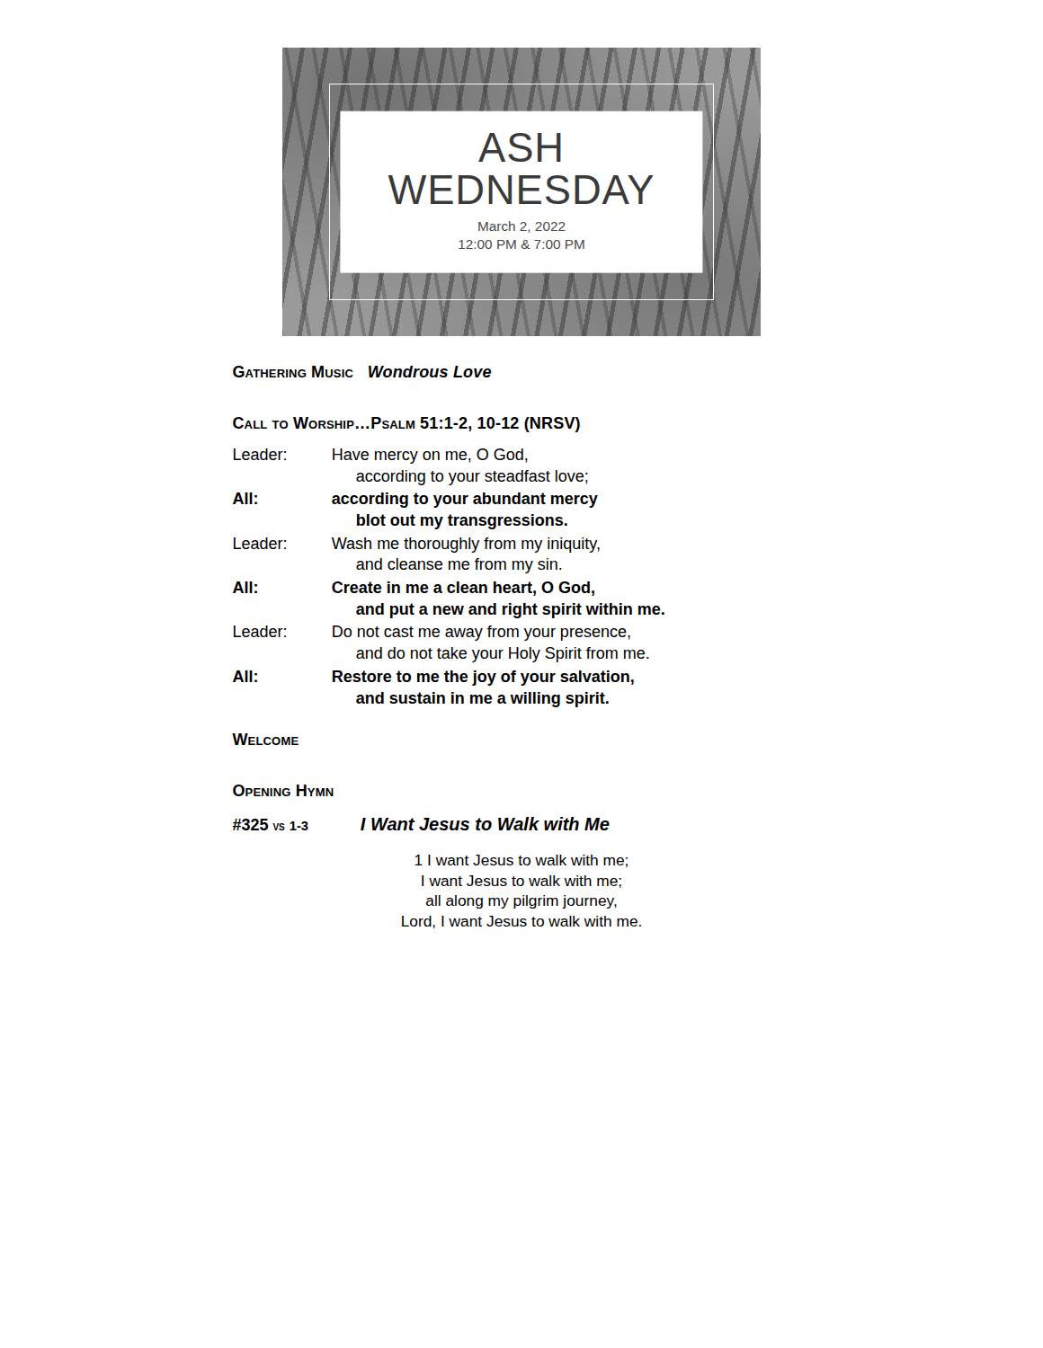ASH WEDNESDAY
March 2, 2022
12:00 PM & 7:00 PM
Gathering Music Wondrous Love
Call to Worship…Psalm 51:1-2, 10-12 (NRSV)
| Leader: | Have mercy on me, O God, according to your steadfast love; |
| All: | according to your abundant mercy blot out my transgressions. |
| Leader: | Wash me thoroughly from my iniquity, and cleanse me from my sin. |
| All: | Create in me a clean heart, O God, and put a new and right spirit within me. |
| Leader: | Do not cast me away from your presence, and do not take your Holy Spirit from me. |
| All: | Restore to me the joy of your salvation, and sustain in me a willing spirit. |
Welcome
Opening Hymn
#325 vs 1-3 I Want Jesus to Walk with Me
1 I want Jesus to walk with me;
I want Jesus to walk with me;
all along my pilgrim journey,
Lord, I want Jesus to walk with me.